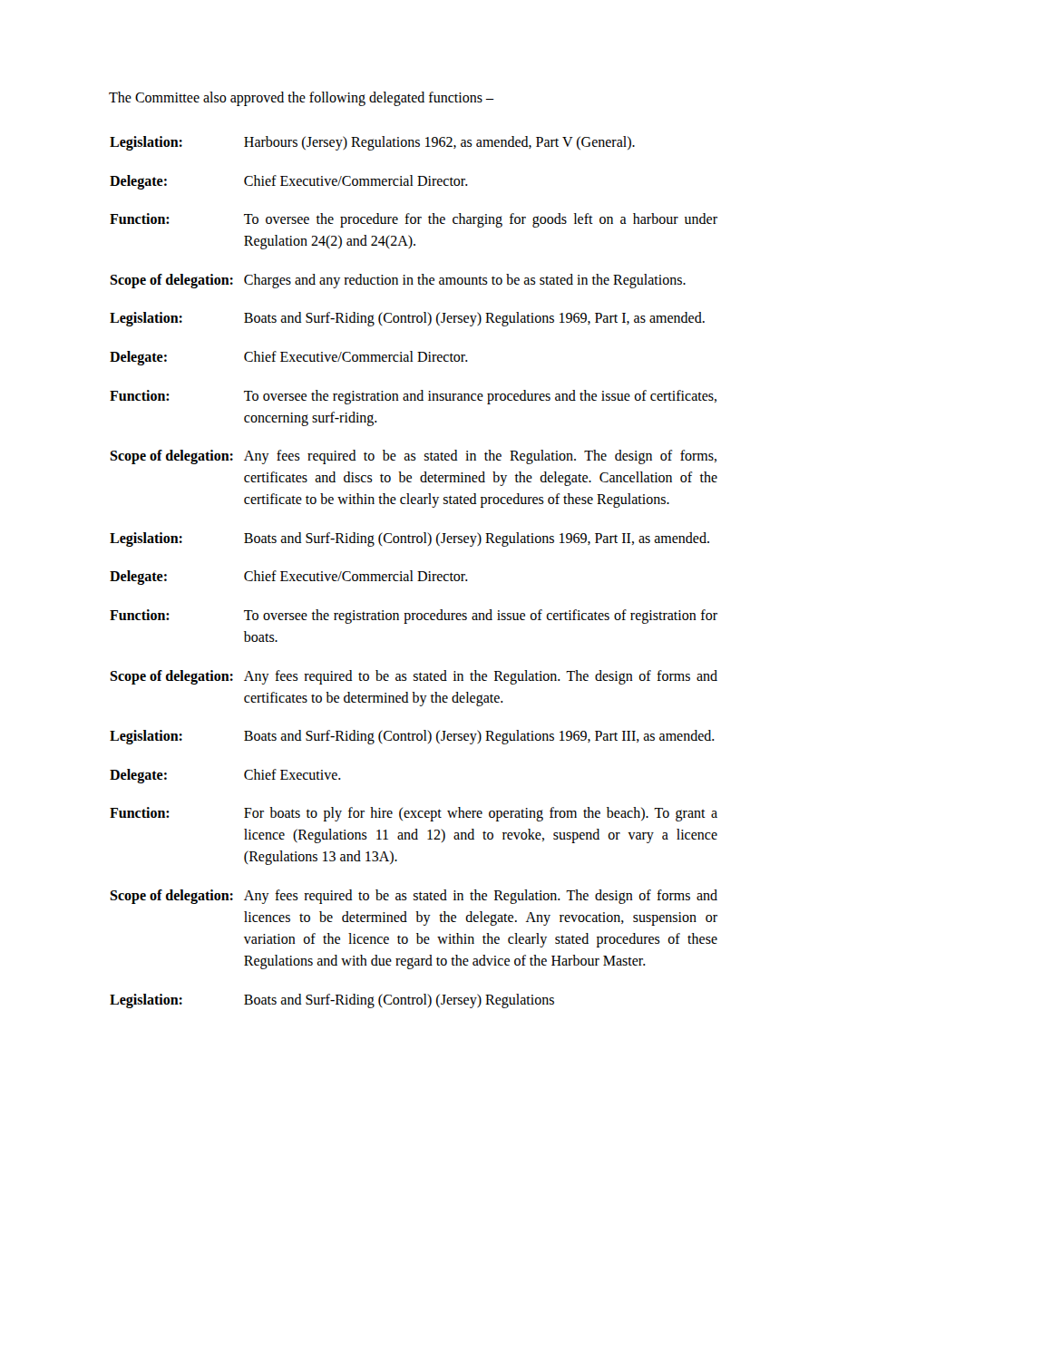The Committee also approved the following delegated functions –
| Legislation: | Harbours (Jersey) Regulations 1962, as amended, Part V (General). |
| Delegate: | Chief Executive/Commercial Director. |
| Function: | To oversee the procedure for the charging for goods left on a harbour under Regulation 24(2) and 24(2A). |
| Scope of delegation: | Charges and any reduction in the amounts to be as stated in the Regulations. |
| Legislation: | Boats and Surf-Riding (Control) (Jersey) Regulations 1969, Part I, as amended. |
| Delegate: | Chief Executive/Commercial Director. |
| Function: | To oversee the registration and insurance procedures and the issue of certificates, concerning surf-riding. |
| Scope of delegation: | Any fees required to be as stated in the Regulation. The design of forms, certificates and discs to be determined by the delegate. Cancellation of the certificate to be within the clearly stated procedures of these Regulations. |
| Legislation: | Boats and Surf-Riding (Control) (Jersey) Regulations 1969, Part II, as amended. |
| Delegate: | Chief Executive/Commercial Director. |
| Function: | To oversee the registration procedures and issue of certificates of registration for boats. |
| Scope of delegation: | Any fees required to be as stated in the Regulation. The design of forms and certificates to be determined by the delegate. |
| Legislation: | Boats and Surf-Riding (Control) (Jersey) Regulations 1969, Part III, as amended. |
| Delegate: | Chief Executive. |
| Function: | For boats to ply for hire (except where operating from the beach). To grant a licence (Regulations 11 and 12) and to revoke, suspend or vary a licence (Regulations 13 and 13A). |
| Scope of delegation: | Any fees required to be as stated in the Regulation. The design of forms and licences to be determined by the delegate. Any revocation, suspension or variation of the licence to be within the clearly stated procedures of these Regulations and with due regard to the advice of the Harbour Master. |
| Legislation: | Boats and Surf-Riding (Control) (Jersey) Regulations |